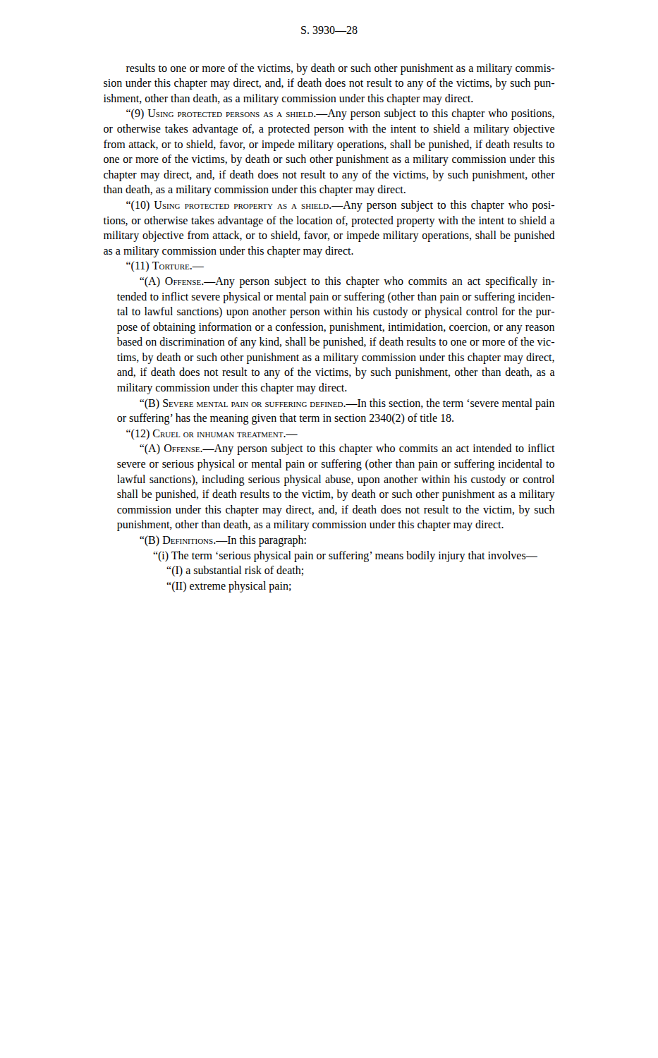S. 3930—28
results to one or more of the victims, by death or such other punishment as a military commission under this chapter may direct, and, if death does not result to any of the victims, by such punishment, other than death, as a military commission under this chapter may direct.
“(9) Using protected persons as a shield.—Any person subject to this chapter who positions, or otherwise takes advantage of, a protected person with the intent to shield a military objective from attack, or to shield, favor, or impede military operations, shall be punished, if death results to one or more of the victims, by death or such other punishment as a military commission under this chapter may direct, and, if death does not result to any of the victims, by such punishment, other than death, as a military commission under this chapter may direct.
“(10) Using protected property as a shield.—Any person subject to this chapter who positions, or otherwise takes advantage of the location of, protected property with the intent to shield a military objective from attack, or to shield, favor, or impede military operations, shall be punished as a military commission under this chapter may direct.
“(11) Torture.—
“(A) Offense.—Any person subject to this chapter who commits an act specifically intended to inflict severe physical or mental pain or suffering (other than pain or suffering incidental to lawful sanctions) upon another person within his custody or physical control for the purpose of obtaining information or a confession, punishment, intimidation, coercion, or any reason based on discrimination of any kind, shall be punished, if death results to one or more of the victims, by death or such other punishment as a military commission under this chapter may direct, and, if death does not result to any of the victims, by such punishment, other than death, as a military commission under this chapter may direct.
“(B) Severe mental pain or suffering defined.—In this section, the term ‘severe mental pain or suffering’ has the meaning given that term in section 2340(2) of title 18.
“(12) Cruel or inhuman treatment.—
“(A) Offense.—Any person subject to this chapter who commits an act intended to inflict severe or serious physical or mental pain or suffering (other than pain or suffering incidental to lawful sanctions), including serious physical abuse, upon another within his custody or control shall be punished, if death results to the victim, by death or such other punishment as a military commission under this chapter may direct, and, if death does not result to the victim, by such punishment, other than death, as a military commission under this chapter may direct.
“(B) Definitions.—In this paragraph:
“(i) The term ‘serious physical pain or suffering’ means bodily injury that involves—
“(I) a substantial risk of death;
“(II) extreme physical pain;